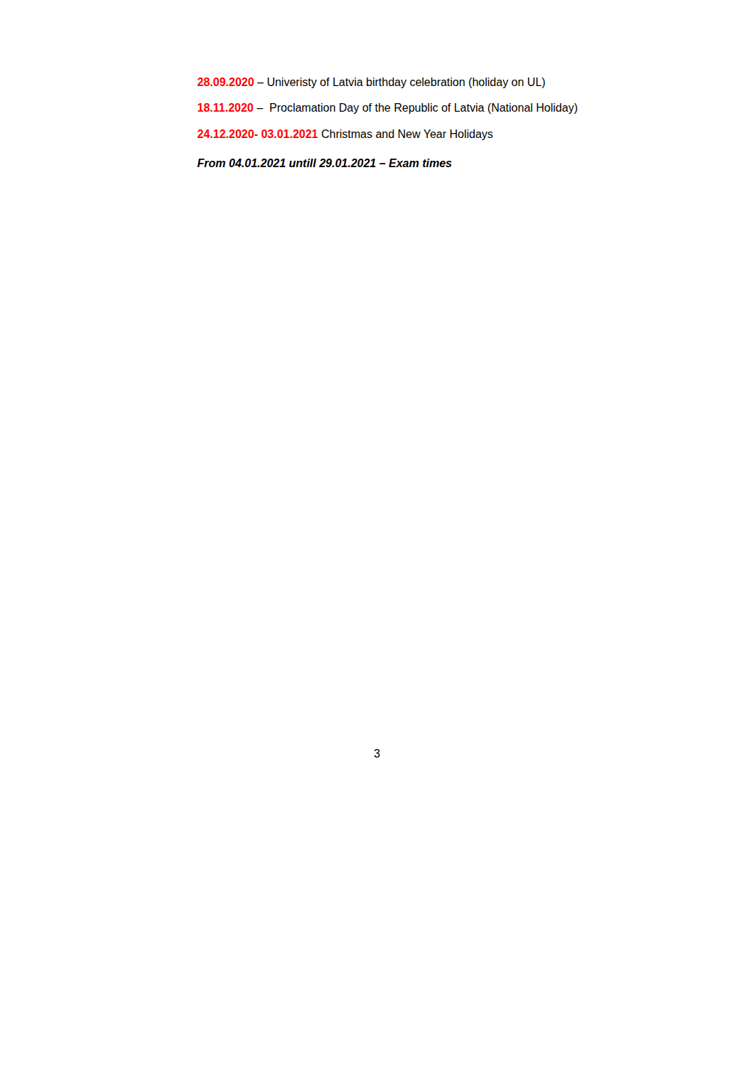28.09.2020 – Univeristy of Latvia birthday celebration (holiday on UL)
18.11.2020 – Proclamation Day of the Republic of Latvia (National Holiday)
24.12.2020- 03.01.2021 Christmas and New Year Holidays
From 04.01.2021 untill 29.01.2021 – Exam times
3